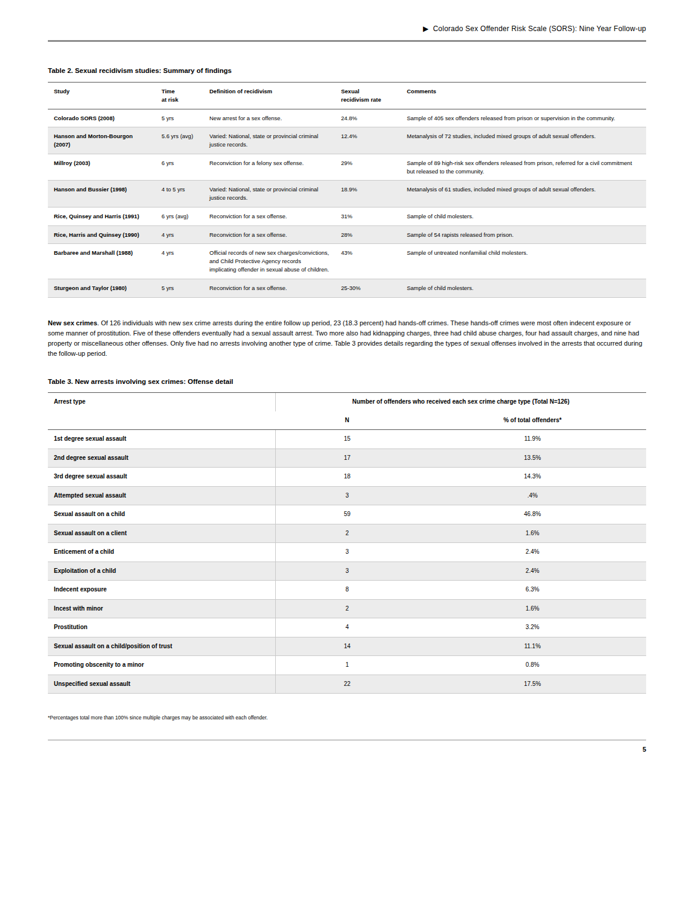▶ Colorado Sex Offender Risk Scale (SORS): Nine Year Follow-up
Table 2. Sexual recidivism studies: Summary of findings
| Study | Time at risk | Definition of recidivism | Sexual recidivism rate | Comments |
| --- | --- | --- | --- | --- |
| Colorado SORS (2008) | 5 yrs | New arrest for a sex offense. | 24.8% | Sample of 405 sex offenders released from prison or supervision in the community. |
| Hanson and Morton-Bourgon (2007) | 5.6 yrs (avg) | Varied: National, state or provincial criminal justice records. | 12.4% | Metanalysis of 72 studies, included mixed groups of adult sexual offenders. |
| Millroy (2003) | 6 yrs | Reconviction for a felony sex offense. | 29% | Sample of 89 high-risk sex offenders released from prison, referred for a civil commitment but released to the community. |
| Hanson and Bussier (1998) | 4 to 5 yrs | Varied: National, state or provincial criminal justice records. | 18.9% | Metanalysis of 61 studies, included mixed groups of adult sexual offenders. |
| Rice, Quinsey and Harris (1991) | 6 yrs (avg) | Reconviction for a sex offense. | 31% | Sample of child molesters. |
| Rice, Harris and Quinsey (1990) | 4 yrs | Reconviction for a sex offense. | 28% | Sample of 54 rapists released from prison. |
| Barbaree and Marshall (1988) | 4 yrs | Official records of new sex charges/convictions, and Child Protective Agency records implicating offender in sexual abuse of children. | 43% | Sample of untreated nonfamilial child molesters. |
| Sturgeon and Taylor (1980) | 5 yrs | Reconviction for a sex offense. | 25-30% | Sample of child molesters. |
New sex crimes. Of 126 individuals with new sex crime arrests during the entire follow up period, 23 (18.3 percent) had hands-off crimes. These hands-off crimes were most often indecent exposure or some manner of prostitution. Five of these offenders eventually had a sexual assault arrest. Two more also had kidnapping charges, three had child abuse charges, four had assault charges, and nine had property or miscellaneous other offenses. Only five had no arrests involving another type of crime. Table 3 provides details regarding the types of sexual offenses involved in the arrests that occurred during the follow-up period.
Table 3. New arrests involving sex crimes: Offense detail
| Arrest type | Number of offenders who received each sex crime charge type (Total N=126) |
| --- | --- |
| | N | % of total offenders* |
| 1st degree sexual assault | 15 | 11.9% |
| 2nd degree sexual assault | 17 | 13.5% |
| 3rd degree sexual assault | 18 | 14.3% |
| Attempted sexual assault | 3 | .4% |
| Sexual assault on a child | 59 | 46.8% |
| Sexual assault on a client | 2 | 1.6% |
| Enticement of a child | 3 | 2.4% |
| Exploitation of a child | 3 | 2.4% |
| Indecent exposure | 8 | 6.3% |
| Incest with minor | 2 | 1.6% |
| Prostitution | 4 | 3.2% |
| Sexual assault on a child/position of trust | 14 | 11.1% |
| Promoting obscenity to a minor | 1 | 0.8% |
| Unspecified sexual assault | 22 | 17.5% |
*Percentages total more than 100% since multiple charges may be associated with each offender.
5